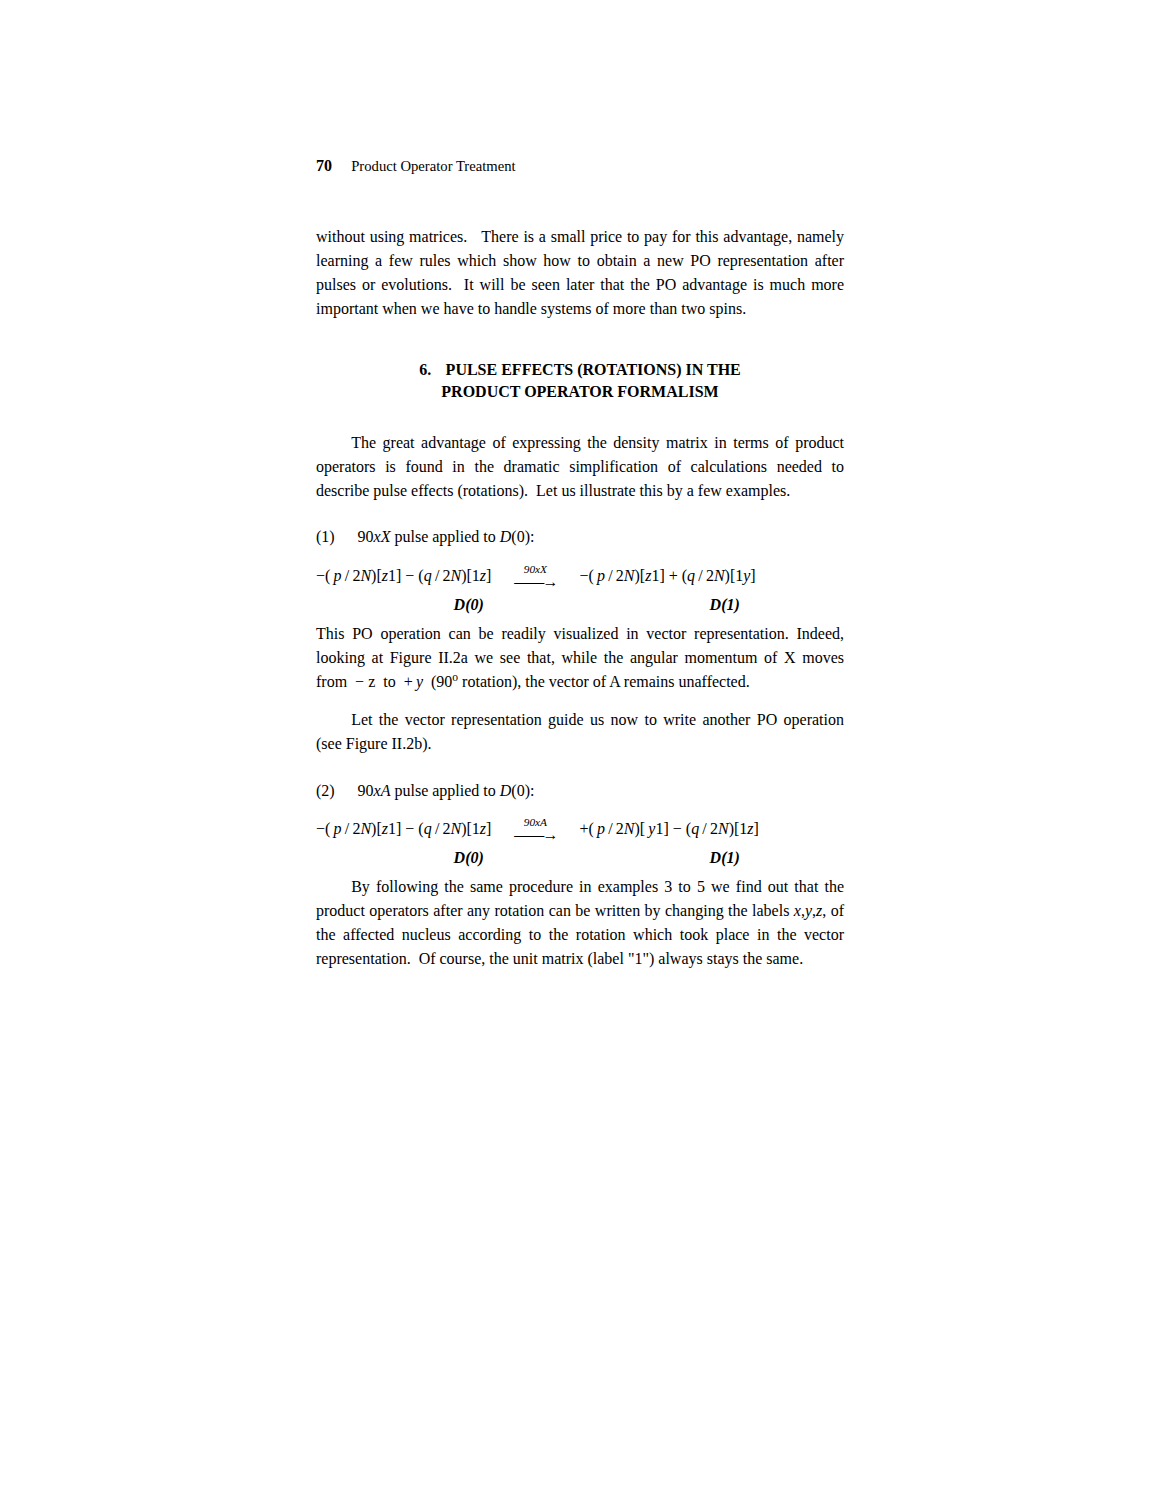70 Product Operator Treatment
without using matrices. There is a small price to pay for this advantage, namely learning a few rules which show how to obtain a new PO representation after pulses or evolutions. It will be seen later that the PO advantage is much more important when we have to handle systems of more than two spins.
6. PULSE EFFECTS (ROTATIONS) IN THE
PRODUCT OPERATOR FORMALISM
The great advantage of expressing the density matrix in terms of product operators is found in the dramatic simplification of calculations needed to describe pulse effects (rotations). Let us illustrate this by a few examples.
(1) 90xX pulse applied to D(0):
−( p / 2N)[z1] − (q / 2N)[1z]90xX——→−( p / 2N)[z1] + (q / 2N)[1y]
D(0) D(1)
This PO operation can be readily visualized in vector representation. Indeed, looking at Figure II.2a we see that, while the angular momentum of X moves from − z to + y (90o rotation), the vector of A remains unaffected.
Let the vector representation guide us now to write another PO operation (see Figure II.2b).
(2) 90xA pulse applied to D(0):
−( p / 2N)[z1] − (q / 2N)[1z]90xA——→+( p / 2N)[ y1] − (q / 2N)[1z]
D(0) D(1)
By following the same procedure in examples 3 to 5 we find out that the product operators after any rotation can be written by changing the labels x,y,z, of the affected nucleus according to the rotation which took place in the vector representation. Of course, the unit matrix (label "1") always stays the same.